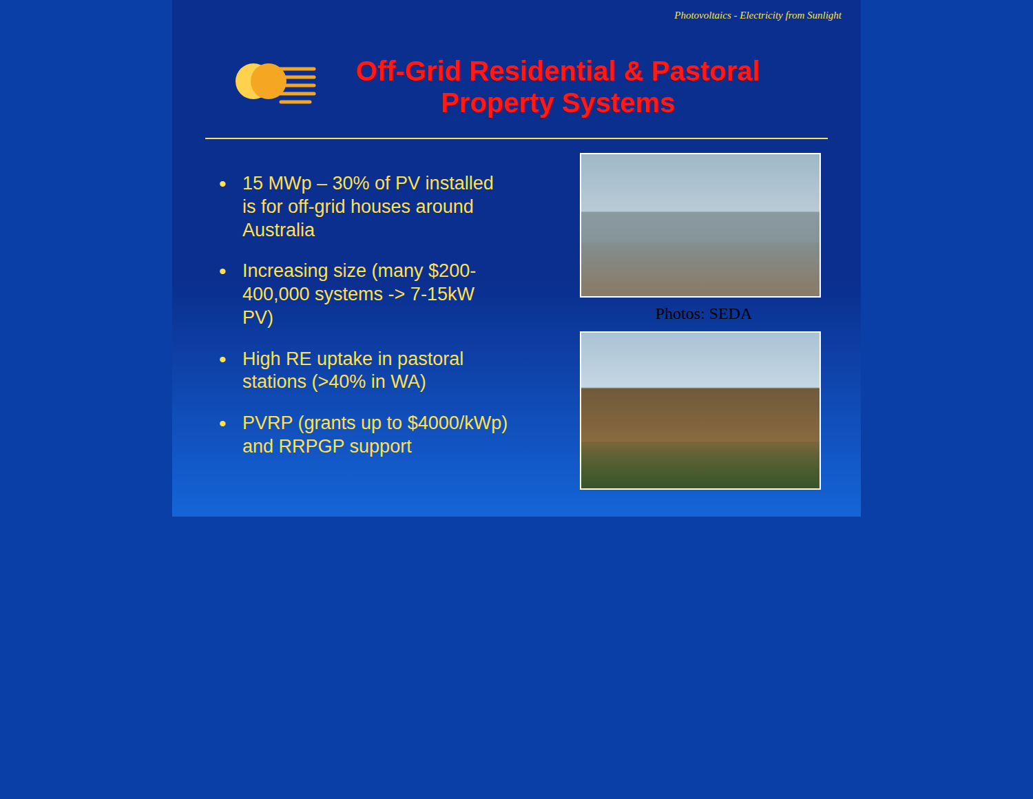Photovoltaics - Electricity from Sunlight
Off-Grid Residential & Pastoral Property Systems
15 MWp – 30% of PV installed is for off-grid houses around Australia
Increasing size (many $200-400,000 systems -> 7-15kW PV)
High RE uptake in pastoral stations (>40% in WA)
PVRP (grants up to $4000/kWp) and RRPGP support
Photos: SEDA